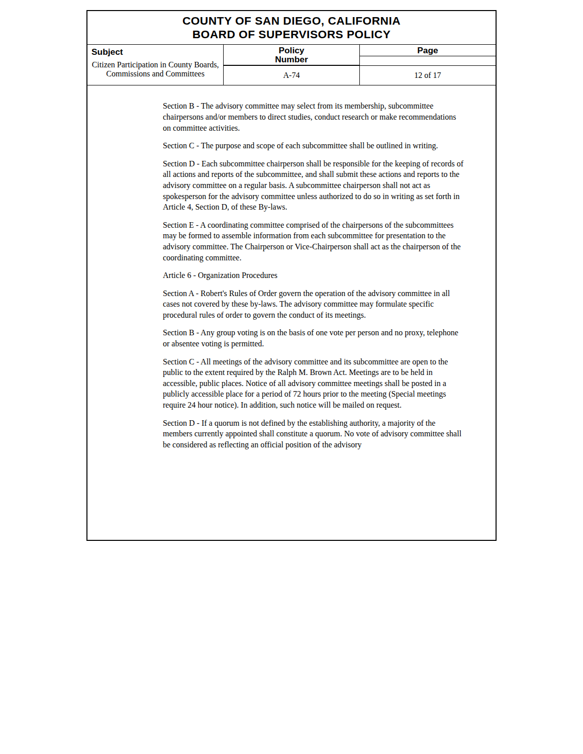| COUNTY OF SAN DIEGO, CALIFORNIA BOARD OF SUPERVISORS POLICY |
| Subject Citizen Participation in County Boards, Commissions and Committees | Policy Number | Page |
| A-74 | 12 of 17 |
Section B - The advisory committee may select from its membership, subcommittee chairpersons and/or members to direct studies, conduct research or make recommendations on committee activities.
Section C - The purpose and scope of each subcommittee shall be outlined in writing.
Section D - Each subcommittee chairperson shall be responsible for the keeping of records of all actions and reports of the subcommittee, and shall submit these actions and reports to the advisory committee on a regular basis. A subcommittee chairperson shall not act as spokesperson for the advisory committee unless authorized to do so in writing as set forth in Article 4, Section D, of these By-laws.
Section E - A coordinating committee comprised of the chairpersons of the subcommittees may be formed to assemble information from each subcommittee for presentation to the advisory committee. The Chairperson or Vice-Chairperson shall act as the chairperson of the coordinating committee.
Article 6 - Organization Procedures
Section A - Robert's Rules of Order govern the operation of the advisory committee in all cases not covered by these by-laws. The advisory committee may formulate specific procedural rules of order to govern the conduct of its meetings.
Section B - Any group voting is on the basis of one vote per person and no proxy, telephone or absentee voting is permitted.
Section C - All meetings of the advisory committee and its subcommittee are open to the public to the extent required by the Ralph M. Brown Act. Meetings are to be held in accessible, public places. Notice of all advisory committee meetings shall be posted in a publicly accessible place for a period of 72 hours prior to the meeting (Special meetings require 24 hour notice). In addition, such notice will be mailed on request.
Section D - If a quorum is not defined by the establishing authority, a majority of the members currently appointed shall constitute a quorum. No vote of advisory committee shall be considered as reflecting an official position of the advisory